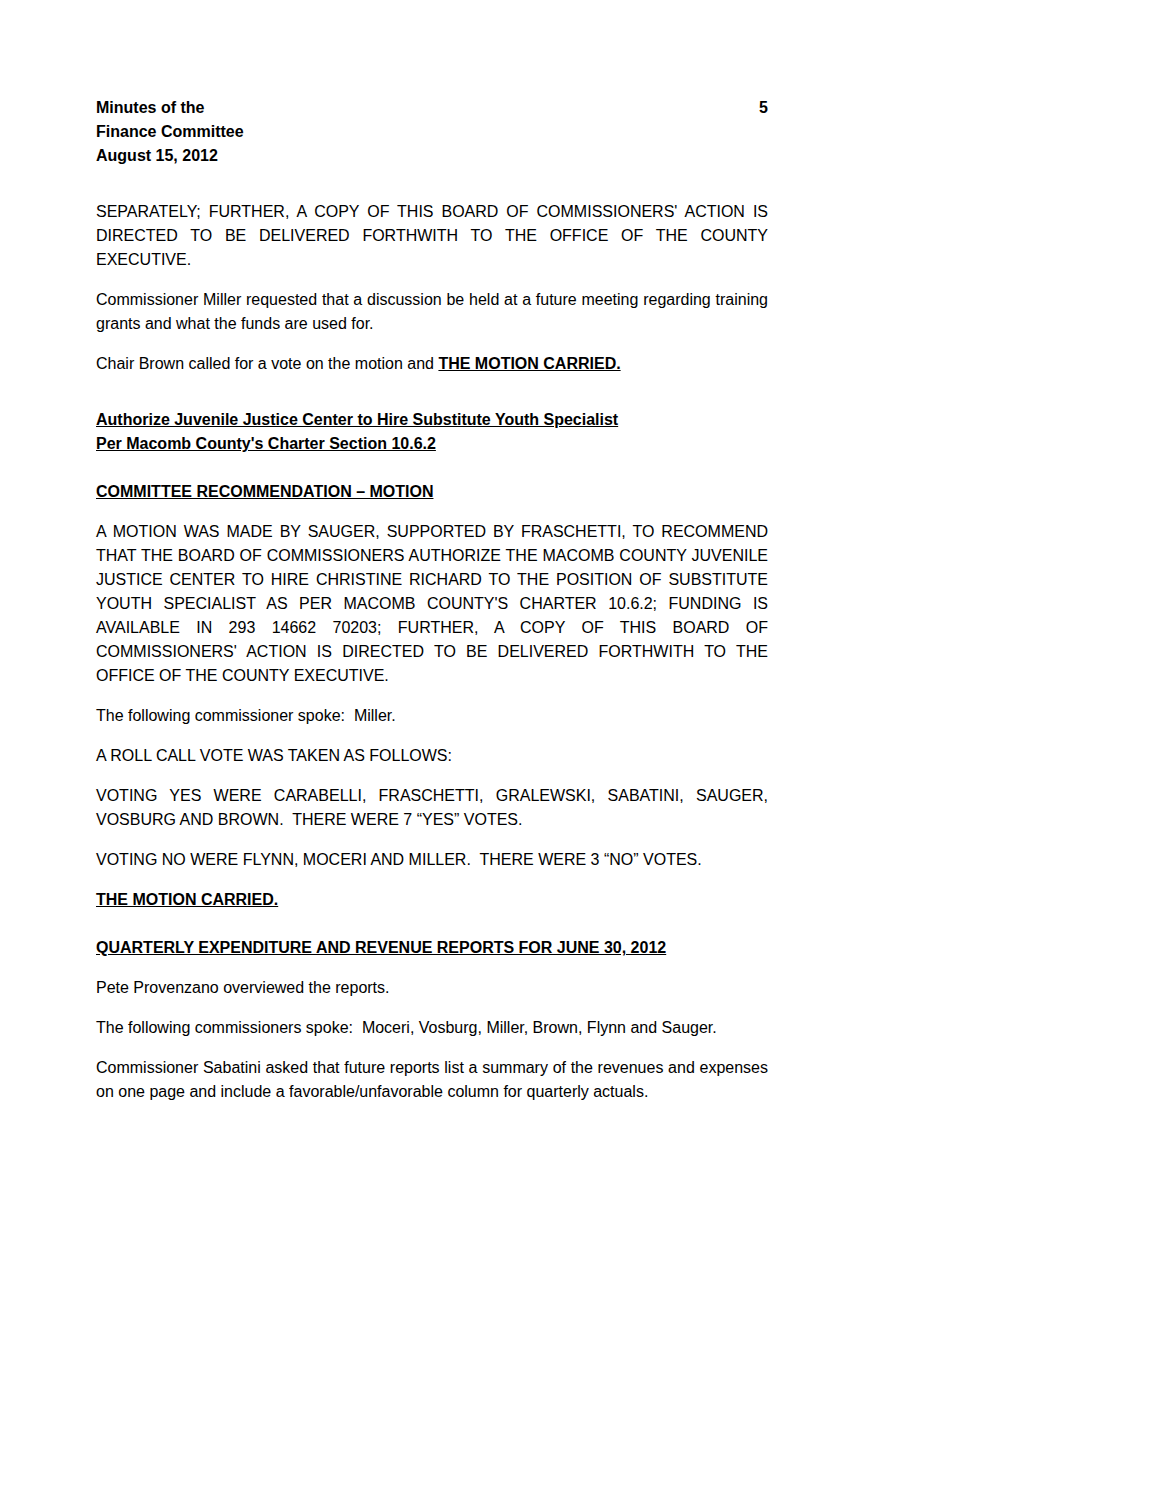5 Minutes of the
Finance Committee
August 15, 2012
SEPARATELY; FURTHER, A COPY OF THIS BOARD OF COMMISSIONERS' ACTION IS DIRECTED TO BE DELIVERED FORTHWITH TO THE OFFICE OF THE COUNTY EXECUTIVE.
Commissioner Miller requested that a discussion be held at a future meeting regarding training grants and what the funds are used for.
Chair Brown called for a vote on the motion and THE MOTION CARRIED.
Authorize Juvenile Justice Center to Hire Substitute Youth Specialist
Per Macomb County's Charter Section 10.6.2
COMMITTEE RECOMMENDATION – MOTION
A MOTION WAS MADE BY SAUGER, SUPPORTED BY FRASCHETTI, TO RECOMMEND THAT THE BOARD OF COMMISSIONERS AUTHORIZE THE MACOMB COUNTY JUVENILE JUSTICE CENTER TO HIRE CHRISTINE RICHARD TO THE POSITION OF SUBSTITUTE YOUTH SPECIALIST AS PER MACOMB COUNTY'S CHARTER 10.6.2; FUNDING IS AVAILABLE IN 293 14662 70203; FURTHER, A COPY OF THIS BOARD OF COMMISSIONERS' ACTION IS DIRECTED TO BE DELIVERED FORTHWITH TO THE OFFICE OF THE COUNTY EXECUTIVE.
The following commissioner spoke: Miller.
A ROLL CALL VOTE WAS TAKEN AS FOLLOWS:
VOTING YES WERE CARABELLI, FRASCHETTI, GRALEWSKI, SABATINI, SAUGER, VOSBURG AND BROWN. THERE WERE 7 “YES” VOTES.
VOTING NO WERE FLYNN, MOCERI AND MILLER. THERE WERE 3 “NO” VOTES.
THE MOTION CARRIED.
QUARTERLY EXPENDITURE AND REVENUE REPORTS FOR JUNE 30, 2012
Pete Provenzano overviewed the reports.
The following commissioners spoke: Moceri, Vosburg, Miller, Brown, Flynn and Sauger.
Commissioner Sabatini asked that future reports list a summary of the revenues and expenses on one page and include a favorable/unfavorable column for quarterly actuals.